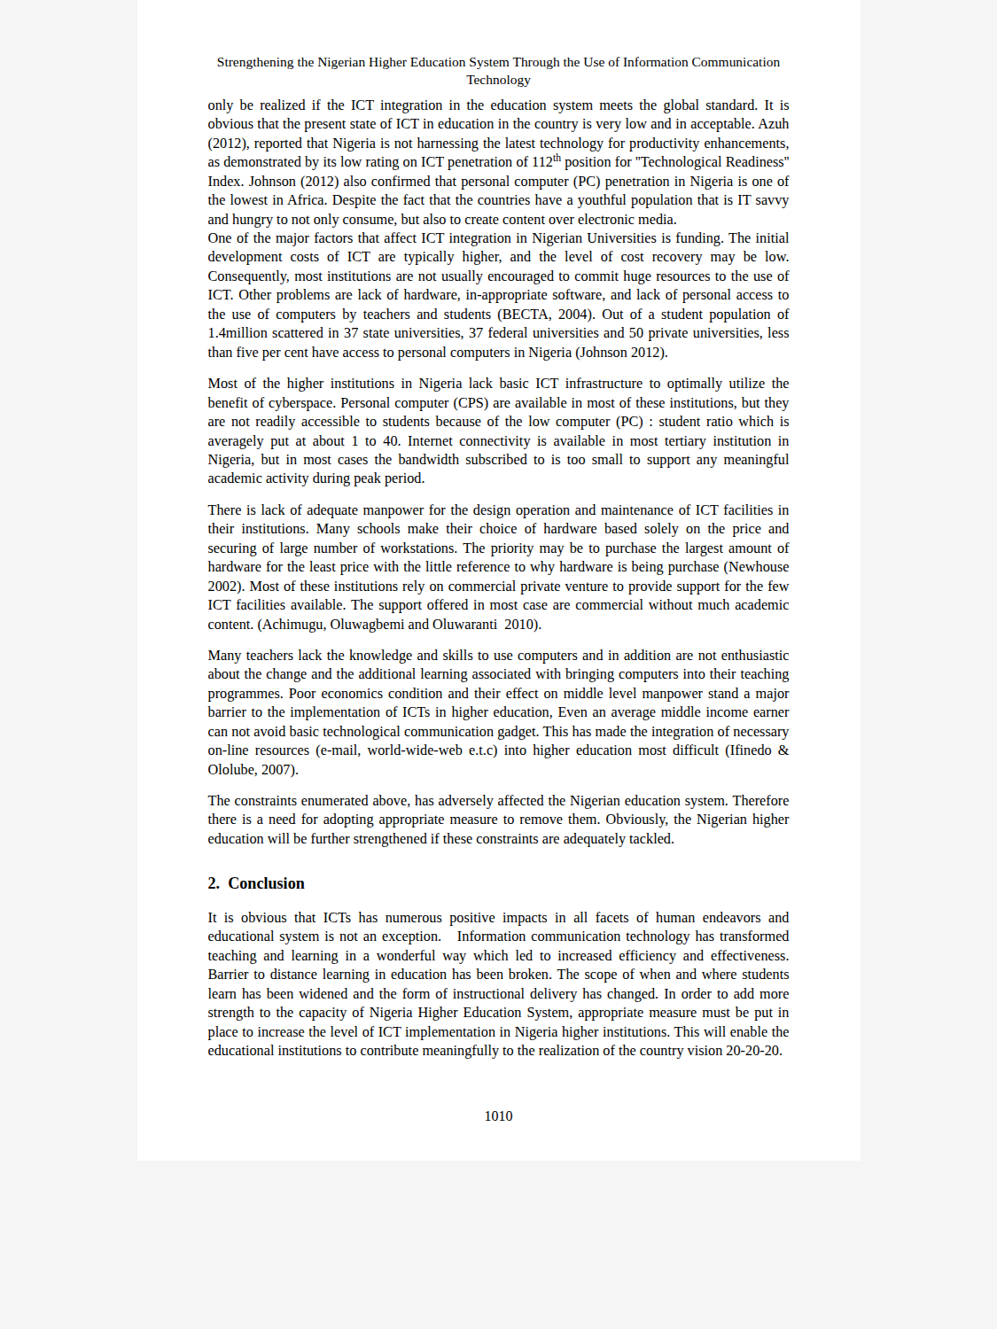Strengthening the Nigerian Higher Education System Through the Use of Information Communication Technology
only be realized if the ICT integration in the education system meets the global standard. It is obvious that the present state of ICT in education in the country is very low and in acceptable. Azuh (2012), reported that Nigeria is not harnessing the latest technology for productivity enhancements, as demonstrated by its low rating on ICT penetration of 112th position for ''Technological Readiness'' Index. Johnson (2012) also confirmed that personal computer (PC) penetration in Nigeria is one of the lowest in Africa. Despite the fact that the countries have a youthful population that is IT savvy and hungry to not only consume, but also to create content over electronic media.
One of the major factors that affect ICT integration in Nigerian Universities is funding. The initial development costs of ICT are typically higher, and the level of cost recovery may be low. Consequently, most institutions are not usually encouraged to commit huge resources to the use of ICT. Other problems are lack of hardware, in-appropriate software, and lack of personal access to the use of computers by teachers and students (BECTA, 2004). Out of a student population of 1.4million scattered in 37 state universities, 37 federal universities and 50 private universities, less than five per cent have access to personal computers in Nigeria (Johnson 2012).
Most of the higher institutions in Nigeria lack basic ICT infrastructure to optimally utilize the benefit of cyberspace. Personal computer (CPS) are available in most of these institutions, but they are not readily accessible to students because of the low computer (PC) : student ratio which is averagely put at about 1 to 40. Internet connectivity is available in most tertiary institution in Nigeria, but in most cases the bandwidth subscribed to is too small to support any meaningful academic activity during peak period.
There is lack of adequate manpower for the design operation and maintenance of ICT facilities in their institutions. Many schools make their choice of hardware based solely on the price and securing of large number of workstations. The priority may be to purchase the largest amount of hardware for the least price with the little reference to why hardware is being purchase (Newhouse 2002). Most of these institutions rely on commercial private venture to provide support for the few ICT facilities available. The support offered in most case are commercial without much academic content. (Achimugu, Oluwagbemi and Oluwaranti 2010).
Many teachers lack the knowledge and skills to use computers and in addition are not enthusiastic about the change and the additional learning associated with bringing computers into their teaching programmes. Poor economics condition and their effect on middle level manpower stand a major barrier to the implementation of ICTs in higher education, Even an average middle income earner can not avoid basic technological communication gadget. This has made the integration of necessary on-line resources (e-mail, world-wide-web e.t.c) into higher education most difficult (Ifinedo & Ololube, 2007).
The constraints enumerated above, has adversely affected the Nigerian education system. Therefore there is a need for adopting appropriate measure to remove them. Obviously, the Nigerian higher education will be further strengthened if these constraints are adequately tackled.
2. Conclusion
It is obvious that ICTs has numerous positive impacts in all facets of human endeavors and educational system is not an exception. Information communication technology has transformed teaching and learning in a wonderful way which led to increased efficiency and effectiveness. Barrier to distance learning in education has been broken. The scope of when and where students learn has been widened and the form of instructional delivery has changed. In order to add more strength to the capacity of Nigeria Higher Education System, appropriate measure must be put in place to increase the level of ICT implementation in Nigeria higher institutions. This will enable the educational institutions to contribute meaningfully to the realization of the country vision 20-20-20.
1010